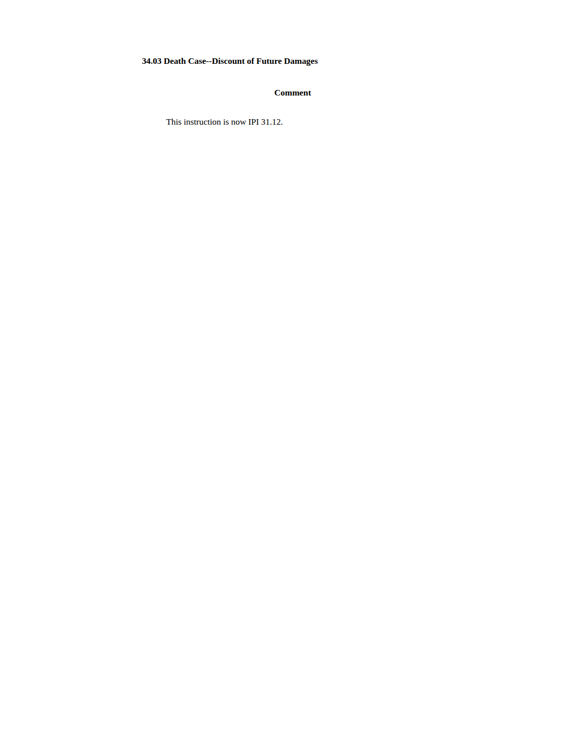34.03 Death Case--Discount of Future Damages
Comment
This instruction is now IPI 31.12.